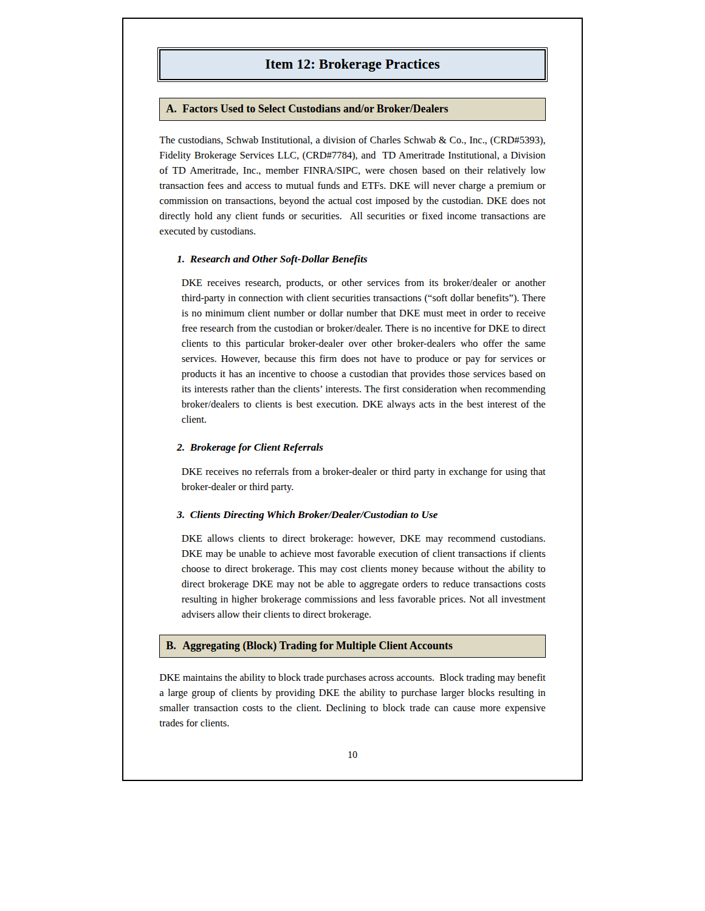Item 12: Brokerage Practices
A. Factors Used to Select Custodians and/or Broker/Dealers
The custodians, Schwab Institutional, a division of Charles Schwab & Co., Inc., (CRD#5393), Fidelity Brokerage Services LLC, (CRD#7784), and TD Ameritrade Institutional, a Division of TD Ameritrade, Inc., member FINRA/SIPC, were chosen based on their relatively low transaction fees and access to mutual funds and ETFs. DKE will never charge a premium or commission on transactions, beyond the actual cost imposed by the custodian. DKE does not directly hold any client funds or securities. All securities or fixed income transactions are executed by custodians.
1. Research and Other Soft-Dollar Benefits
DKE receives research, products, or other services from its broker/dealer or another third-party in connection with client securities transactions (“soft dollar benefits”). There is no minimum client number or dollar number that DKE must meet in order to receive free research from the custodian or broker/dealer. There is no incentive for DKE to direct clients to this particular broker-dealer over other broker-dealers who offer the same services. However, because this firm does not have to produce or pay for services or products it has an incentive to choose a custodian that provides those services based on its interests rather than the clients’ interests. The first consideration when recommending broker/dealers to clients is best execution. DKE always acts in the best interest of the client.
2. Brokerage for Client Referrals
DKE receives no referrals from a broker-dealer or third party in exchange for using that broker-dealer or third party.
3. Clients Directing Which Broker/Dealer/Custodian to Use
DKE allows clients to direct brokerage: however, DKE may recommend custodians. DKE may be unable to achieve most favorable execution of client transactions if clients choose to direct brokerage. This may cost clients money because without the ability to direct brokerage DKE may not be able to aggregate orders to reduce transactions costs resulting in higher brokerage commissions and less favorable prices. Not all investment advisers allow their clients to direct brokerage.
B. Aggregating (Block) Trading for Multiple Client Accounts
DKE maintains the ability to block trade purchases across accounts. Block trading may benefit a large group of clients by providing DKE the ability to purchase larger blocks resulting in smaller transaction costs to the client. Declining to block trade can cause more expensive trades for clients.
10